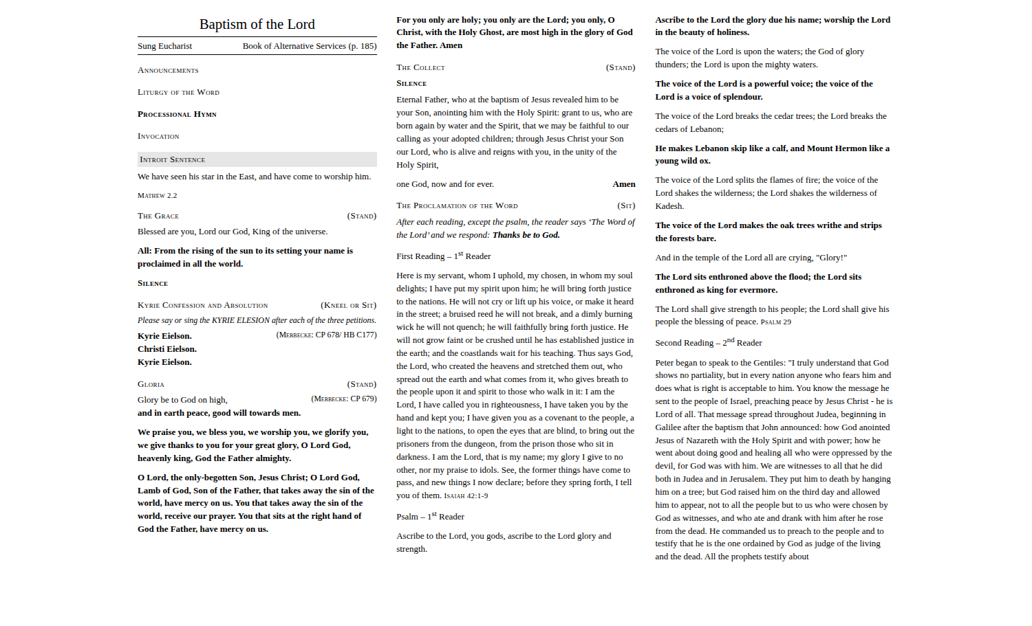Baptism of the Lord
Sung Eucharist Book of Alternative Services (p. 185)
Announcements
Liturgy of the Word
Processional Hymn
Invocation
Introit Sentence
We have seen his star in the East, and have come to worship him.
Mathew 2.2
The Grace (Stand)
Blessed are you, Lord our God, King of the universe.
All: From the rising of the sun to its setting your name is proclaimed in all the world.
Silence
Kyrie Confession and Absolution (Kneel or Sit)
Please say or sing the KYRIE ELESION after each of the three petitions.
Kyrie Eielson.(Merbecke: CP 678/ HB C177)
Christi Eielson.
Kyrie Eielson.
Gloria (Stand)
Glory be to God on high,(Merbecke: CP 679)
and in earth peace, good will towards men.
We praise you, we bless you, we worship you, we glorify you, we give thanks to you for your great glory, O Lord God, heavenly king, God the Father almighty.
O Lord, the only-begotten Son, Jesus Christ; O Lord God, Lamb of God, Son of the Father, that takes away the sin of the world, have mercy on us. You that takes away the sin of the world, receive our prayer. You that sits at the right hand of God the Father, have mercy on us.
For you only are holy; you only are the Lord; you only, O Christ, with the Holy Ghost, are most high in the glory of God the Father. Amen
The Collect (Stand)
Silence
Eternal Father, who at the baptism of Jesus revealed him to be your Son, anointing him with the Holy Spirit: grant to us, who are born again by water and the Spirit, that we may be faithful to our calling as your adopted children; through Jesus Christ your Son our Lord, who is alive and reigns with you, in the unity of the Holy Spirit,
one God, now and for ever. Amen
The Proclamation of the Word (Sit)
After each reading, except the psalm, the reader says ‘The Word of the Lord’ and we respond: Thanks be to God.
First Reading – 1st Reader
Here is my servant, whom I uphold, my chosen, in whom my soul delights; I have put my spirit upon him; he will bring forth justice to the nations. He will not cry or lift up his voice, or make it heard in the street; a bruised reed he will not break, and a dimly burning wick he will not quench; he will faithfully bring forth justice. He will not grow faint or be crushed until he has established justice in the earth; and the coastlands wait for his teaching. Thus says God, the Lord, who created the heavens and stretched them out, who spread out the earth and what comes from it, who gives breath to the people upon it and spirit to those who walk in it: I am the Lord, I have called you in righteousness, I have taken you by the hand and kept you; I have given you as a covenant to the people, a light to the nations, to open the eyes that are blind, to bring out the prisoners from the dungeon, from the prison those who sit in darkness. I am the Lord, that is my name; my glory I give to no other, nor my praise to idols. See, the former things have come to pass, and new things I now declare; before they spring forth, I tell you of them. Isaiah 42:1-9
Psalm – 1st Reader
Ascribe to the Lord, you gods, ascribe to the Lord glory and strength.
Ascribe to the Lord the glory due his name; worship the Lord in the beauty of holiness.
The voice of the Lord is upon the waters; the God of glory thunders; the Lord is upon the mighty waters.
The voice of the Lord is a powerful voice; the voice of the Lord is a voice of splendour.
The voice of the Lord breaks the cedar trees; the Lord breaks the cedars of Lebanon;
He makes Lebanon skip like a calf, and Mount Hermon like a young wild ox.
The voice of the Lord splits the flames of fire; the voice of the Lord shakes the wilderness; the Lord shakes the wilderness of Kadesh.
The voice of the Lord makes the oak trees writhe and strips the forests bare.
And in the temple of the Lord all are crying, "Glory!"
The Lord sits enthroned above the flood; the Lord sits enthroned as king for evermore.
The Lord shall give strength to his people; the Lord shall give his people the blessing of peace. Psalm 29
Second Reading – 2nd Reader
Peter began to speak to the Gentiles: "I truly understand that God shows no partiality, but in every nation anyone who fears him and does what is right is acceptable to him. You know the message he sent to the people of Israel, preaching peace by Jesus Christ - he is Lord of all. That message spread throughout Judea, beginning in Galilee after the baptism that John announced: how God anointed Jesus of Nazareth with the Holy Spirit and with power; how he went about doing good and healing all who were oppressed by the devil, for God was with him. We are witnesses to all that he did both in Judea and in Jerusalem. They put him to death by hanging him on a tree; but God raised him on the third day and allowed him to appear, not to all the people but to us who were chosen by God as witnesses, and who ate and drank with him after he rose from the dead. He commanded us to preach to the people and to testify that he is the one ordained by God as judge of the living and the dead. All the prophets testify about